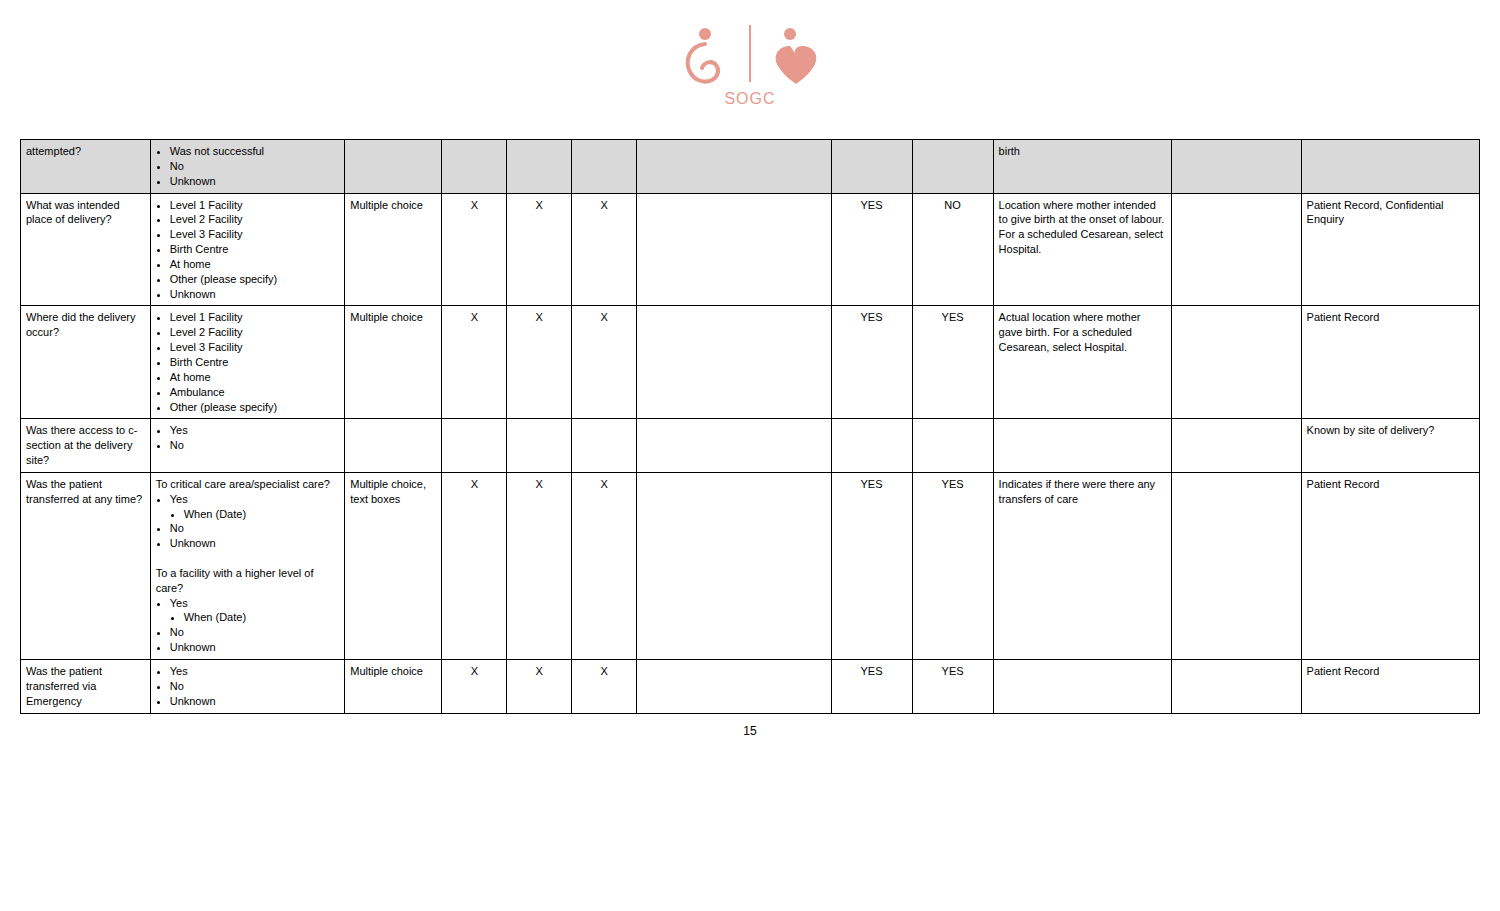SOGC
| attempted? | Was not successful No Unknown | | | | | | | | birth | | |
| What was intended place of delivery? | Level 1 Facility Level 2 Facility Level 3 Facility Birth Centre At home Other (please specify) Unknown | Multiple choice | X | X | X | | YES | NO | Location where mother intended to give birth at the onset of labour. For a scheduled Cesarean, select Hospital. | | Patient Record, Confidential Enquiry |
| Where did the delivery occur? | Level 1 Facility Level 2 Facility Level 3 Facility Birth Centre At home Ambulance Other (please specify) | Multiple choice | X | X | X | | YES | YES | Actual location where mother gave birth. For a scheduled Cesarean, select Hospital. | | Patient Record |
| Was there access to c-section at the delivery site? | Yes No | | | | | | | | | | Known by site of delivery? |
| Was the patient transferred at any time? | To critical care area/specialist care? Yes When (Date) No Unknown To a facility with a higher level of care? Yes When (Date) No Unknown | Multiple choice, text boxes | X | X | X | | YES | YES | Indicates if there were there any transfers of care | | Patient Record |
| Was the patient transferred via Emergency | Yes No Unknown | Multiple choice | X | X | X | | YES | YES | | | Patient Record |
15